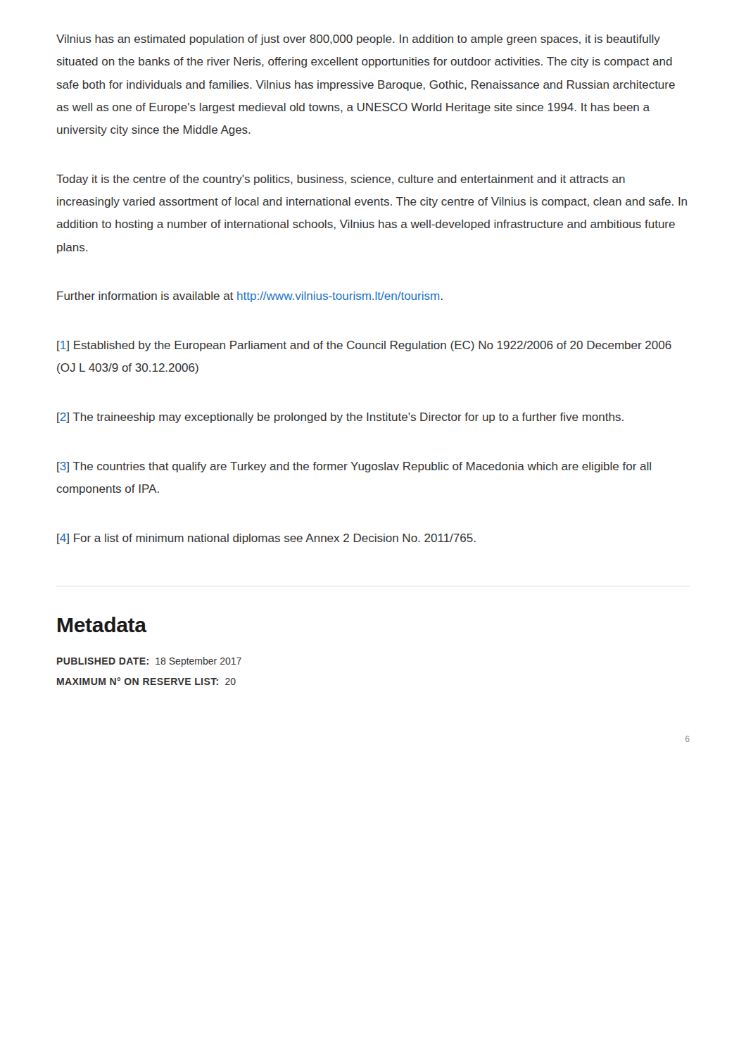Vilnius has an estimated population of just over 800,000 people. In addition to ample green spaces, it is beautifully situated on the banks of the river Neris, offering excellent opportunities for outdoor activities. The city is compact and safe both for individuals and families. Vilnius has impressive Baroque, Gothic, Renaissance and Russian architecture as well as one of Europe's largest medieval old towns, a UNESCO World Heritage site since 1994. It has been a university city since the Middle Ages.
Today it is the centre of the country's politics, business, science, culture and entertainment and it attracts an increasingly varied assortment of local and international events. The city centre of Vilnius is compact, clean and safe. In addition to hosting a number of international schools, Vilnius has a well-developed infrastructure and ambitious future plans.
Further information is available at http://www.vilnius-tourism.lt/en/tourism.
[1] Established by the European Parliament and of the Council Regulation (EC) No 1922/2006 of 20 December 2006 (OJ L 403/9 of 30.12.2006)
[2] The traineeship may exceptionally be prolonged by the Institute's Director for up to a further five months.
[3] The countries that qualify are Turkey and the former Yugoslav Republic of Macedonia which are eligible for all components of IPA.
[4] For a list of minimum national diplomas see Annex 2 Decision No. 2011/765.
Metadata
PUBLISHED DATE: 18 September 2017
MAXIMUM N° ON RESERVE LIST: 20
6